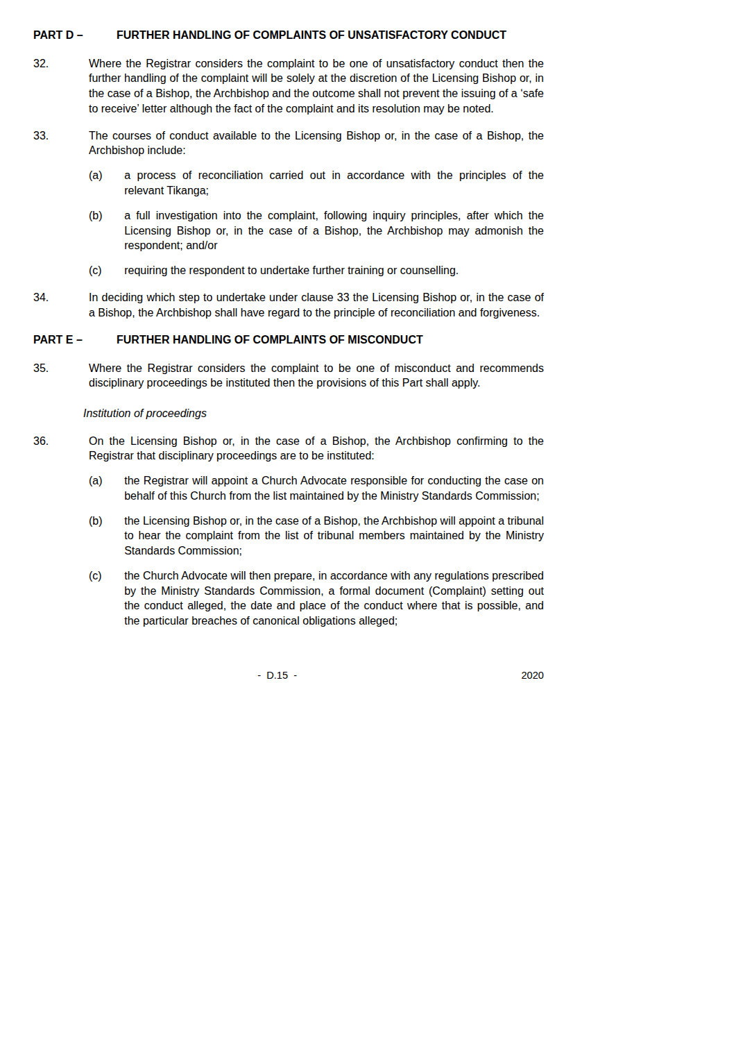PART D –FURTHER HANDLING OF COMPLAINTS OF UNSATISFACTORY CONDUCT
32.
Where the Registrar considers the complaint to be one of unsatisfactory conduct then the further handling of the complaint will be solely at the discretion of the Licensing Bishop or, in the case of a Bishop, the Archbishop and the outcome shall not prevent the issuing of a ‘safe to receive’ letter although the fact of the complaint and its resolution may be noted.
33.
The courses of conduct available to the Licensing Bishop or, in the case of a Bishop, the Archbishop include:
(a)
a process of reconciliation carried out in accordance with the principles of the relevant Tikanga;
(b)
a full investigation into the complaint, following inquiry principles, after which the Licensing Bishop or, in the case of a Bishop, the Archbishop may admonish the respondent; and/or
(c)
requiring the respondent to undertake further training or counselling.
34.
In deciding which step to undertake under clause 33 the Licensing Bishop or, in the case of a Bishop, the Archbishop shall have regard to the principle of reconciliation and forgiveness.
PART E –FURTHER HANDLING OF COMPLAINTS OF MISCONDUCT
35.
Where the Registrar considers the complaint to be one of misconduct and recommends disciplinary proceedings be instituted then the provisions of this Part shall apply.
Institution of proceedings
36.
On the Licensing Bishop or, in the case of a Bishop, the Archbishop confirming to the Registrar that disciplinary proceedings are to be instituted:
(a)
the Registrar will appoint a Church Advocate responsible for conducting the case on behalf of this Church from the list maintained by the Ministry Standards Commission;
(b)
the Licensing Bishop or, in the case of a Bishop, the Archbishop will appoint a tribunal to hear the complaint from the list of tribunal members maintained by the Ministry Standards Commission;
(c)
the Church Advocate will then prepare, in accordance with any regulations prescribed by the Ministry Standards Commission, a formal document (Complaint) setting out the conduct alleged, the date and place of the conduct where that is possible, and the particular breaches of canonical obligations alleged;
- D.15 -
2020